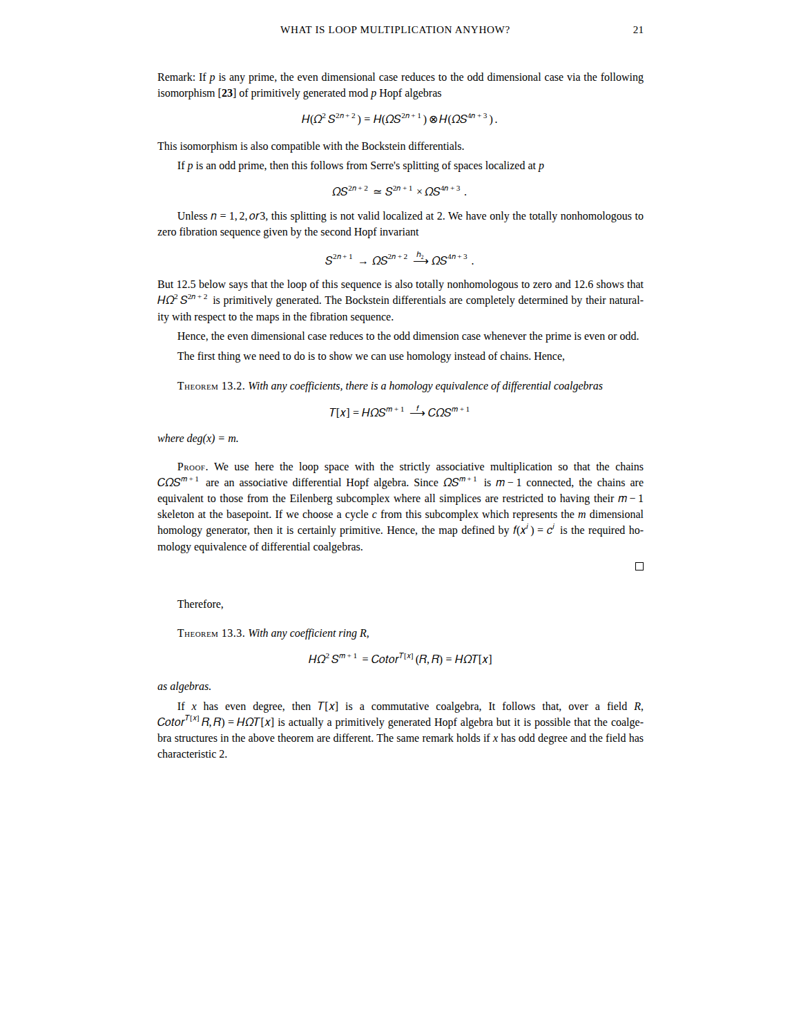WHAT IS LOOP MULTIPLICATION ANYHOW? 21
Remark: If p is any prime, the even dimensional case reduces to the odd dimensional case via the following isomorphism [23] of primitively generated mod p Hopf algebras
H(Ω2S2n+2) = H(ΩS2n+1) ⊗ H(ΩS4n+3).
This isomorphism is also compatible with the Bockstein differentials.
If p is an odd prime, then this follows from Serre's splitting of spaces localized at p
ΩS2n+2 ≃ S2n+1 × ΩS4n+3.
Unless n=1,2,or3, this splitting is not valid localized at 2. We have only the totally nonhomologous to zero fibration sequence given by the second Hopf invariant
S2n+1 → ΩS2n+2 ⟶ h2 ΩS4n+3.
But 12.5 below says that the loop of this sequence is also totally nonhomologous to zero and 12.6 shows that HΩ2S2n+2 is primitively generated. The Bockstein differentials are completely determined by their naturality with respect to the maps in the fibration sequence.
Hence, the even dimensional case reduces to the odd dimension case whenever the prime is even or odd.
The first thing we need to do is to show we can use homology instead of chains. Hence,
Theorem 13.2. With any coefficients, there is a homology equivalence of differential coalgebras
T[x] = HΩSm+1 ⟶ f CΩSm+1
where deg(x) = m.
Proof. We use here the loop space with the strictly associative multiplication so that the chains CΩSm+1 are an associative differential Hopf algebra. Since ΩSm+1 is m−1 connected, the chains are equivalent to those from the Eilenberg subcomplex where all simplices are restricted to having their m−1 skeleton at the basepoint. If we choose a cycle c from this subcomplex which represents the m dimensional homology generator, then it is certainly primitive. Hence, the map defined by f(xi)=ci is the required homology equivalence of differential coalgebras.
Therefore,
Theorem 13.3. With any coefficient ring R,
HΩ2Sm+1 = CotorT[x] (R,R) = HΩT[x]
as algebras.
If x has even degree, then T[x] is a commutative coalgebra, It follows that, over a field R, CotorT[x]R,R)=HΩT[x] is actually a primitively generated Hopf algebra but it is possible that the coalgebra structures in the above theorem are different. The same remark holds if x has odd degree and the field has characteristic 2.